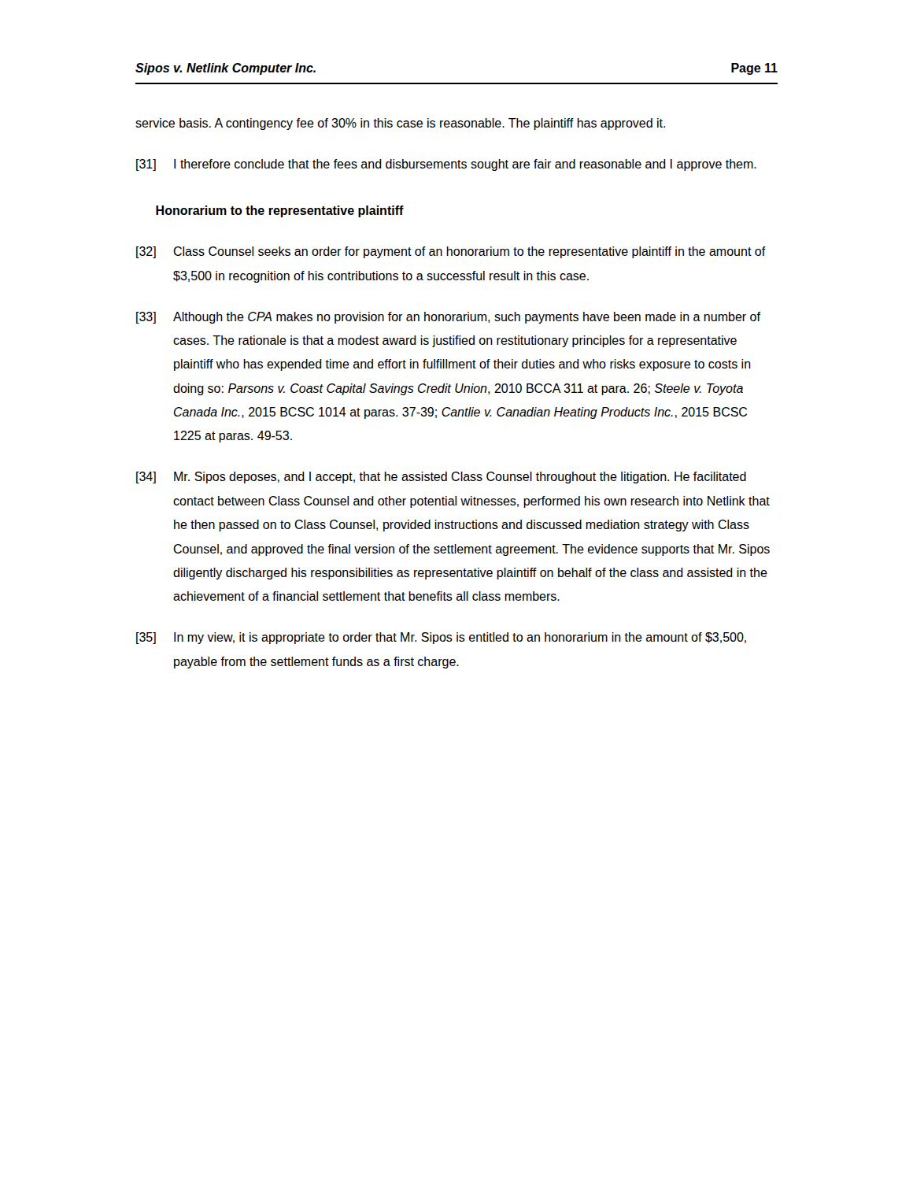Sipos v. Netlink Computer Inc. Page 11
service basis. A contingency fee of 30% in this case is reasonable. The plaintiff has approved it.
[31] I therefore conclude that the fees and disbursements sought are fair and reasonable and I approve them.
Honorarium to the representative plaintiff
[32] Class Counsel seeks an order for payment of an honorarium to the representative plaintiff in the amount of $3,500 in recognition of his contributions to a successful result in this case.
[33] Although the CPA makes no provision for an honorarium, such payments have been made in a number of cases. The rationale is that a modest award is justified on restitutionary principles for a representative plaintiff who has expended time and effort in fulfillment of their duties and who risks exposure to costs in doing so: Parsons v. Coast Capital Savings Credit Union, 2010 BCCA 311 at para. 26; Steele v. Toyota Canada Inc., 2015 BCSC 1014 at paras. 37-39; Cantlie v. Canadian Heating Products Inc., 2015 BCSC 1225 at paras. 49-53.
[34] Mr. Sipos deposes, and I accept, that he assisted Class Counsel throughout the litigation. He facilitated contact between Class Counsel and other potential witnesses, performed his own research into Netlink that he then passed on to Class Counsel, provided instructions and discussed mediation strategy with Class Counsel, and approved the final version of the settlement agreement. The evidence supports that Mr. Sipos diligently discharged his responsibilities as representative plaintiff on behalf of the class and assisted in the achievement of a financial settlement that benefits all class members.
[35] In my view, it is appropriate to order that Mr. Sipos is entitled to an honorarium in the amount of $3,500, payable from the settlement funds as a first charge.